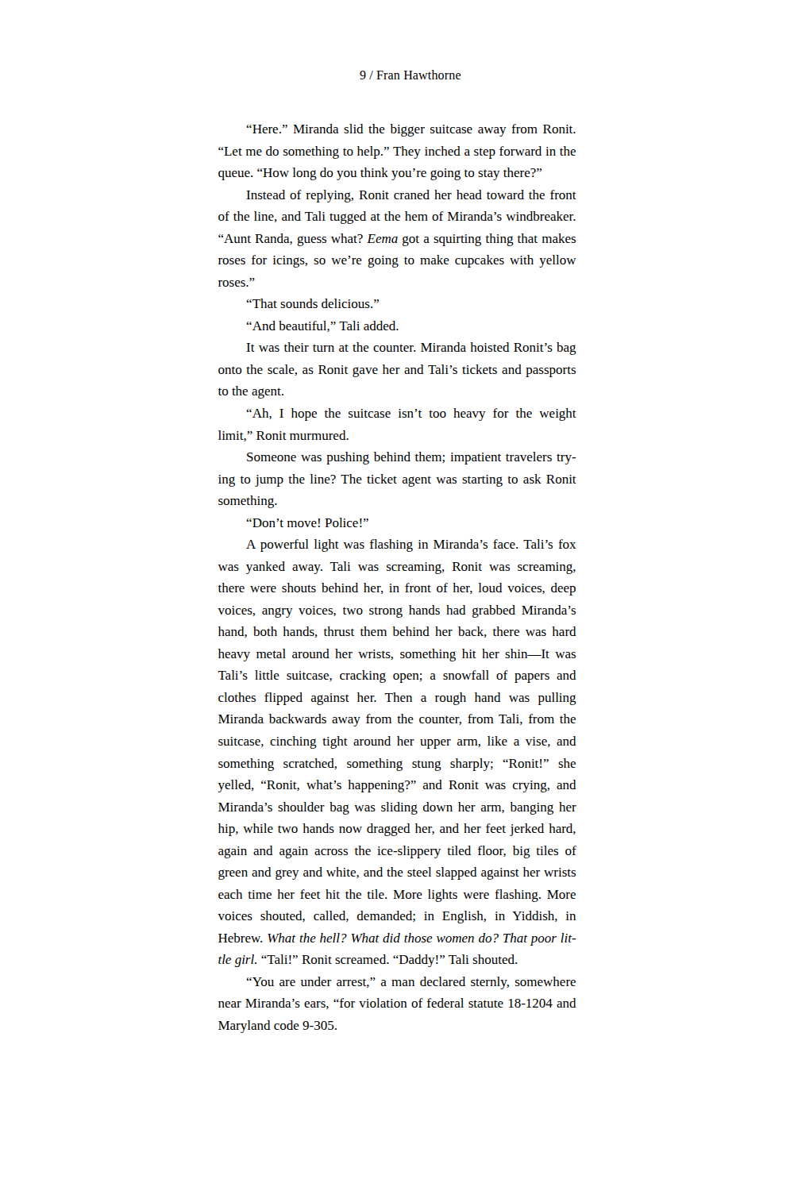9 / Fran Hawthorne
“Here.” Miranda slid the bigger suitcase away from Ronit. “Let me do something to help.” They inched a step forward in the queue. “How long do you think you’re going to stay there?”
Instead of replying, Ronit craned her head toward the front of the line, and Tali tugged at the hem of Miranda’s windbreaker. “Aunt Randa, guess what? Eema got a squirting thing that makes roses for icings, so we’re going to make cupcakes with yellow roses.”
“That sounds delicious.”
“And beautiful,” Tali added.
It was their turn at the counter. Miranda hoisted Ronit’s bag onto the scale, as Ronit gave her and Tali’s tickets and passports to the agent.
“Ah, I hope the suitcase isn’t too heavy for the weight limit,” Ronit murmured.
Someone was pushing behind them; impatient travelers trying to jump the line? The ticket agent was starting to ask Ronit something.
“Don’t move! Police!”
A powerful light was flashing in Miranda’s face. Tali’s fox was yanked away. Tali was screaming, Ronit was screaming, there were shouts behind her, in front of her, loud voices, deep voices, angry voices, two strong hands had grabbed Miranda’s hand, both hands, thrust them behind her back, there was hard heavy metal around her wrists, something hit her shin—It was Tali’s little suitcase, cracking open; a snowfall of papers and clothes flipped against her. Then a rough hand was pulling Miranda backwards away from the counter, from Tali, from the suitcase, cinching tight around her upper arm, like a vise, and something scratched, something stung sharply; “Ronit!” she yelled, “Ronit, what’s happening?” and Ronit was crying, and Miranda’s shoulder bag was sliding down her arm, banging her hip, while two hands now dragged her, and her feet jerked hard, again and again across the ice-slippery tiled floor, big tiles of green and grey and white, and the steel slapped against her wrists each time her feet hit the tile. More lights were flashing. More voices shouted, called, demanded; in English, in Yiddish, in Hebrew. What the hell? What did those women do? That poor little girl. “Tali!” Ronit screamed. “Daddy!” Tali shouted.
“You are under arrest,” a man declared sternly, somewhere near Miranda’s ears, “for violation of federal statute 18-1204 and Maryland code 9-305.